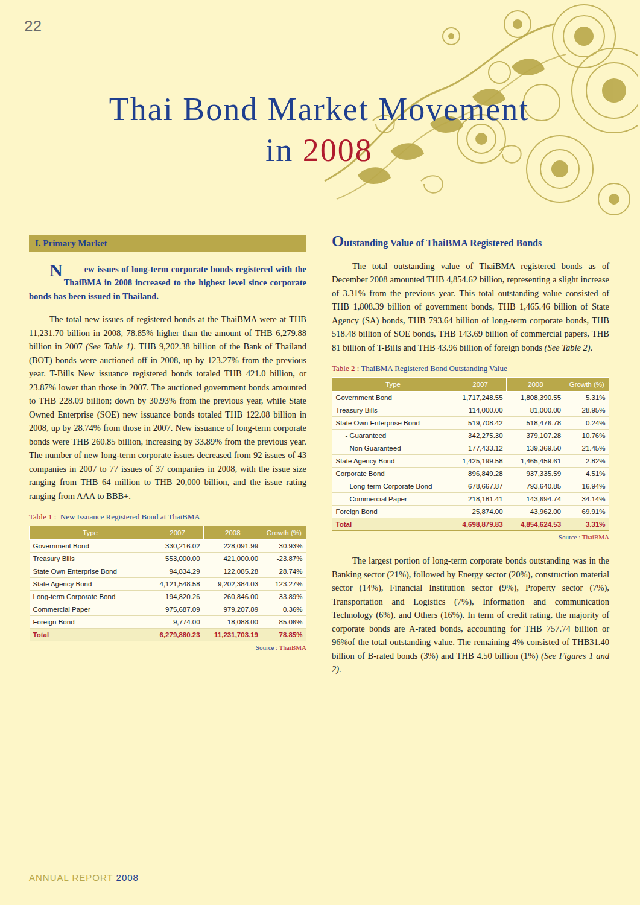22
Thai Bond Market Movement
in 2008
I. Primary Market
New issues of long-term corporate bonds registered with the ThaiBMA in 2008 increased to the highest level since corporate bonds has been issued in Thailand.
The total new issues of registered bonds at the ThaiBMA were at THB 11,231.70 billion in 2008, 78.85% higher than the amount of THB 6,279.88 billion in 2007 (See Table 1). THB 9,202.38 billion of the Bank of Thailand (BOT) bonds were auctioned off in 2008, up by 123.27% from the previous year. T-Bills New issuance registered bonds totaled THB 421.0 billion, or 23.87% lower than those in 2007. The auctioned government bonds amounted to THB 228.09 billion; down by 30.93% from the previous year, while State Owned Enterprise (SOE) new issuance bonds totaled THB 122.08 billion in 2008, up by 28.74% from those in 2007. New issuance of long-term corporate bonds were THB 260.85 billion, increasing by 33.89% from the previous year. The number of new long-term corporate issues decreased from 92 issues of 43 companies in 2007 to 77 issues of 37 companies in 2008, with the issue size ranging from THB 64 million to THB 20,000 billion, and the issue rating ranging from AAA to BBB+.
Table 1 : New Issuance Registered Bond at ThaiBMA
| Type | 2007 | 2008 | Growth (%) |
| --- | --- | --- | --- |
| Government Bond | 330,216.02 | 228,091.99 | -30.93% |
| Treasury Bills | 553,000.00 | 421,000.00 | -23.87% |
| State Own Enterprise Bond | 94,834.29 | 122,085.28 | 28.74% |
| State Agency Bond | 4,121,548.58 | 9,202,384.03 | 123.27% |
| Long-term Corporate Bond | 194,820.26 | 260,846.00 | 33.89% |
| Commercial Paper | 975,687.09 | 979,207.89 | 0.36% |
| Foreign Bond | 9,774.00 | 18,088.00 | 85.06% |
| Total | 6,279,880.23 | 11,231,703.19 | 78.85% |
Source : ThaiBMA
Outstanding Value of ThaiBMA Registered Bonds
The total outstanding value of ThaiBMA registered bonds as of December 2008 amounted THB 4,854.62 billion, representing a slight increase of 3.31% from the previous year. This total outstanding value consisted of THB 1,808.39 billion of government bonds, THB 1,465.46 billion of State Agency (SA) bonds, THB 793.64 billion of long-term corporate bonds, THB 518.48 billion of SOE bonds, THB 143.69 billion of commercial papers, THB 81 billion of T-Bills and THB 43.96 billion of foreign bonds (See Table 2).
Table 2 : ThaiBMA Registered Bond Outstanding Value
| Type | 2007 | 2008 | Growth (%) |
| --- | --- | --- | --- |
| Government Bond | 1,717,248.55 | 1,808,390.55 | 5.31% |
| Treasury Bills | 114,000.00 | 81,000.00 | -28.95% |
| State Own Enterprise Bond | 519,708.42 | 518,476.78 | -0.24% |
| - Guaranteed | 342,275.30 | 379,107.28 | 10.76% |
| - Non Guaranteed | 177,433.12 | 139,369.50 | -21.45% |
| State Agency Bond | 1,425,199.58 | 1,465,459.61 | 2.82% |
| Corporate Bond | 896,849.28 | 937,335.59 | 4.51% |
| - Long-term Corporate Bond | 678,667.87 | 793,640.85 | 16.94% |
| - Commercial Paper | 218,181.41 | 143,694.74 | -34.14% |
| Foreign Bond | 25,874.00 | 43,962.00 | 69.91% |
| Total | 4,698,879.83 | 4,854,624.53 | 3.31% |
Source : ThaiBMA
The largest portion of long-term corporate bonds outstanding was in the Banking sector (21%), followed by Energy sector (20%), construction material sector (14%), Financial Institution sector (9%), Property sector (7%), Transportation and Logistics (7%), Information and communication Technology (6%), and Others (16%). In term of credit rating, the majority of corporate bonds are A-rated bonds, accounting for THB 757.74 billion or 96%of the total outstanding value. The remaining 4% consisted of THB31.40 billion of B-rated bonds (3%) and THB 4.50 billion (1%) (See Figures 1 and 2).
ANNUAL REPORT 2008